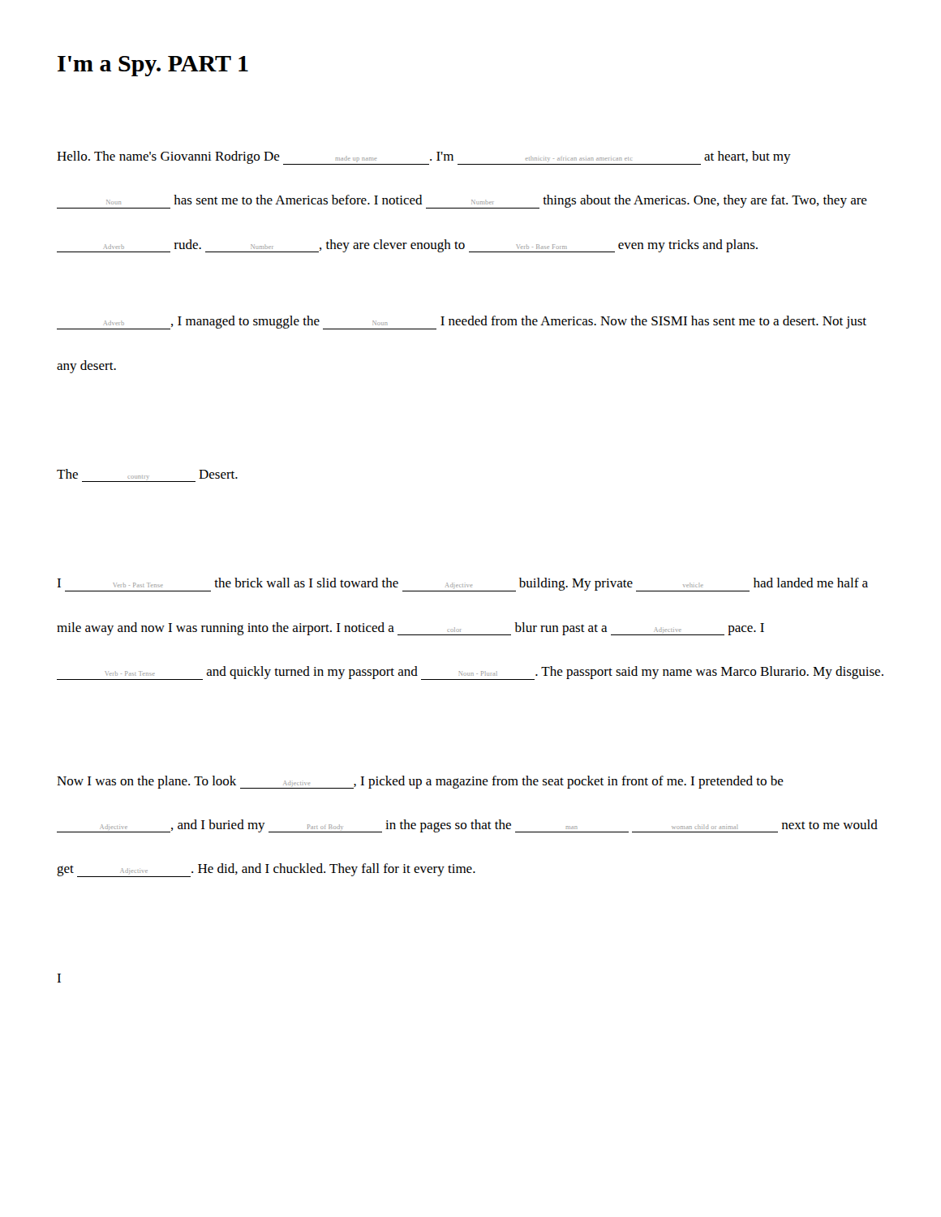I'm a Spy. PART 1
Hello. The name's Giovanni Rodrigo De made up name. I'm ethnicity - african asian american etc at heart, but my Noun has sent me to the Americas before. I noticed Number things about the Americas. One, they are fat. Two, they are Adverb rude. Number, they are clever enough to Verb - Base Form even my tricks and plans.
Adverb, I managed to smuggle the Noun I needed from the Americas. Now the SISMI has sent me to a desert. Not just any desert.
The country Desert.
I Verb - Past Tense the brick wall as I slid toward the Adjective building. My private vehicle had landed me half a mile away and now I was running into the airport. I noticed a color blur run past at a Adjective pace. I Verb - Past Tense and quickly turned in my passport and Noun - Plural. The passport said my name was Marco Blurario. My disguise.
Now I was on the plane. To look Adjective, I picked up a magazine from the seat pocket in front of me. I pretended to be Adjective, and I buried my Part of Body in the pages so that the man woman child or animal next to me would get Adjective. He did, and I chuckled. They fall for it every time.
I